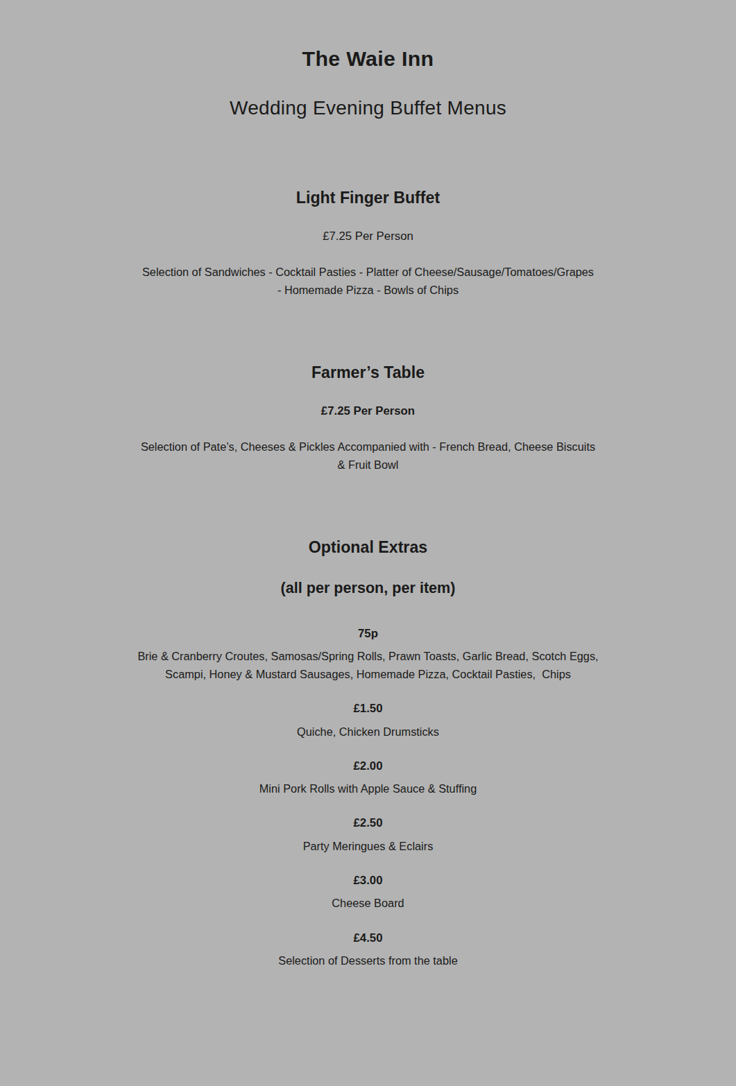The Waie Inn
Wedding Evening Buffet Menus
Light Finger Buffet
£7.25 Per Person
Selection of Sandwiches - Cocktail Pasties - Platter of Cheese/Sausage/Tomatoes/Grapes - Homemade Pizza - Bowls of Chips
Farmer’s Table
£7.25 Per Person
Selection of Pate’s, Cheeses & Pickles Accompanied with - French Bread, Cheese Biscuits & Fruit Bowl
Optional Extras
(all per person, per item)
75p
Brie & Cranberry Croutes, Samosas/Spring Rolls, Prawn Toasts, Garlic Bread, Scotch Eggs, Scampi, Honey & Mustard Sausages, Homemade Pizza, Cocktail Pasties, Chips
£1.50
Quiche, Chicken Drumsticks
£2.00
Mini Pork Rolls with Apple Sauce & Stuffing
£2.50
Party Meringues & Eclairs
£3.00
Cheese Board
£4.50
Selection of Desserts from the table